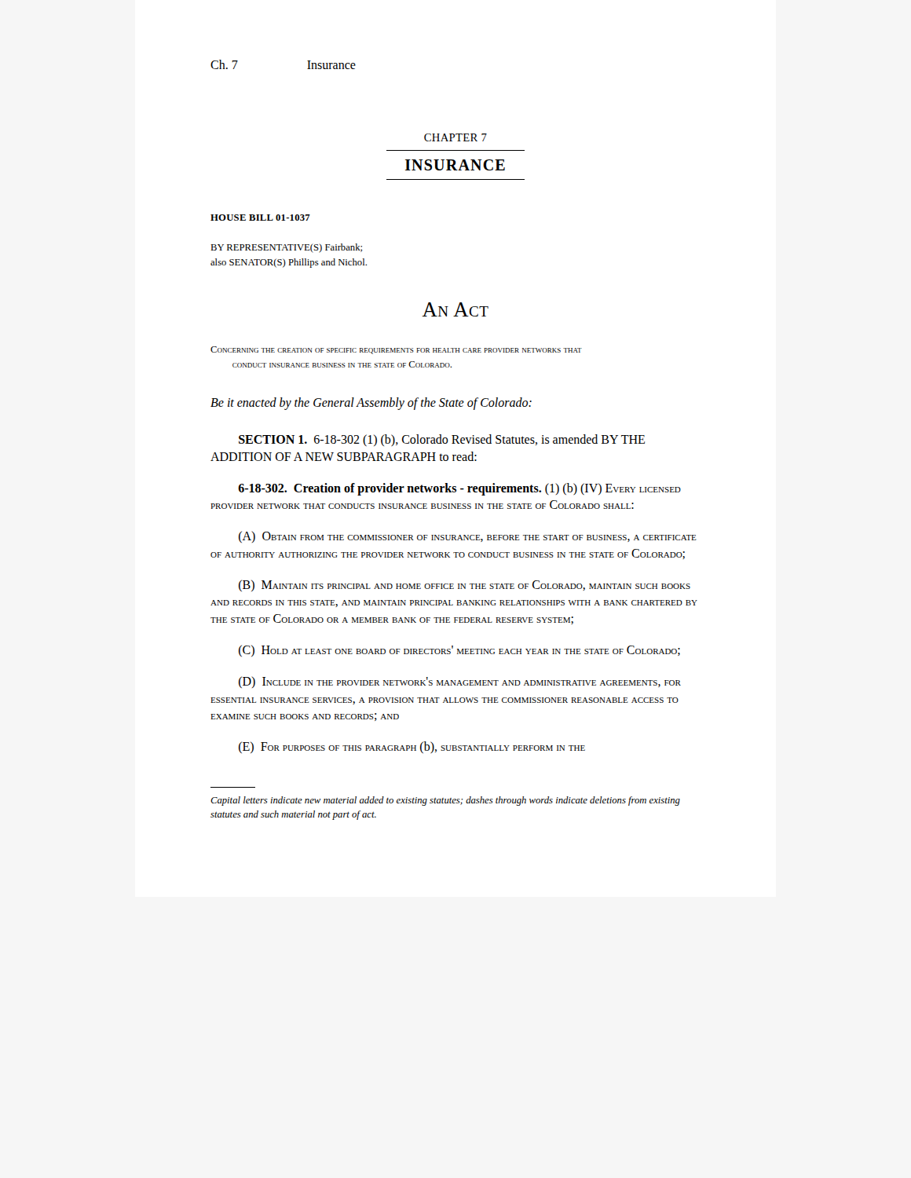Ch. 7 Insurance
CHAPTER 7
INSURANCE
HOUSE BILL 01-1037
BY REPRESENTATIVE(S) Fairbank;
also SENATOR(S) Phillips and Nichol.
An Act
Concerning the creation of specific requirements for health care provider networks that conduct insurance business in the state of Colorado.
Be it enacted by the General Assembly of the State of Colorado:
SECTION 1. 6-18-302 (1) (b), Colorado Revised Statutes, is amended BY THE ADDITION OF A NEW SUBPARAGRAPH to read:
6-18-302. Creation of provider networks - requirements. (1) (b) (IV) Every licensed provider network that conducts insurance business in the state of Colorado shall:
(A) Obtain from the commissioner of insurance, before the start of business, a certificate of authority authorizing the provider network to conduct business in the state of Colorado;
(B) Maintain its principal and home office in the state of Colorado, maintain such books and records in this state, and maintain principal banking relationships with a bank chartered by the state of Colorado or a member bank of the federal reserve system;
(C) Hold at least one board of directors' meeting each year in the state of Colorado;
(D) Include in the provider network's management and administrative agreements, for essential insurance services, a provision that allows the commissioner reasonable access to examine such books and records; and
(E) For purposes of this paragraph (b), substantially perform in the
Capital letters indicate new material added to existing statutes; dashes through words indicate deletions from existing statutes and such material not part of act.